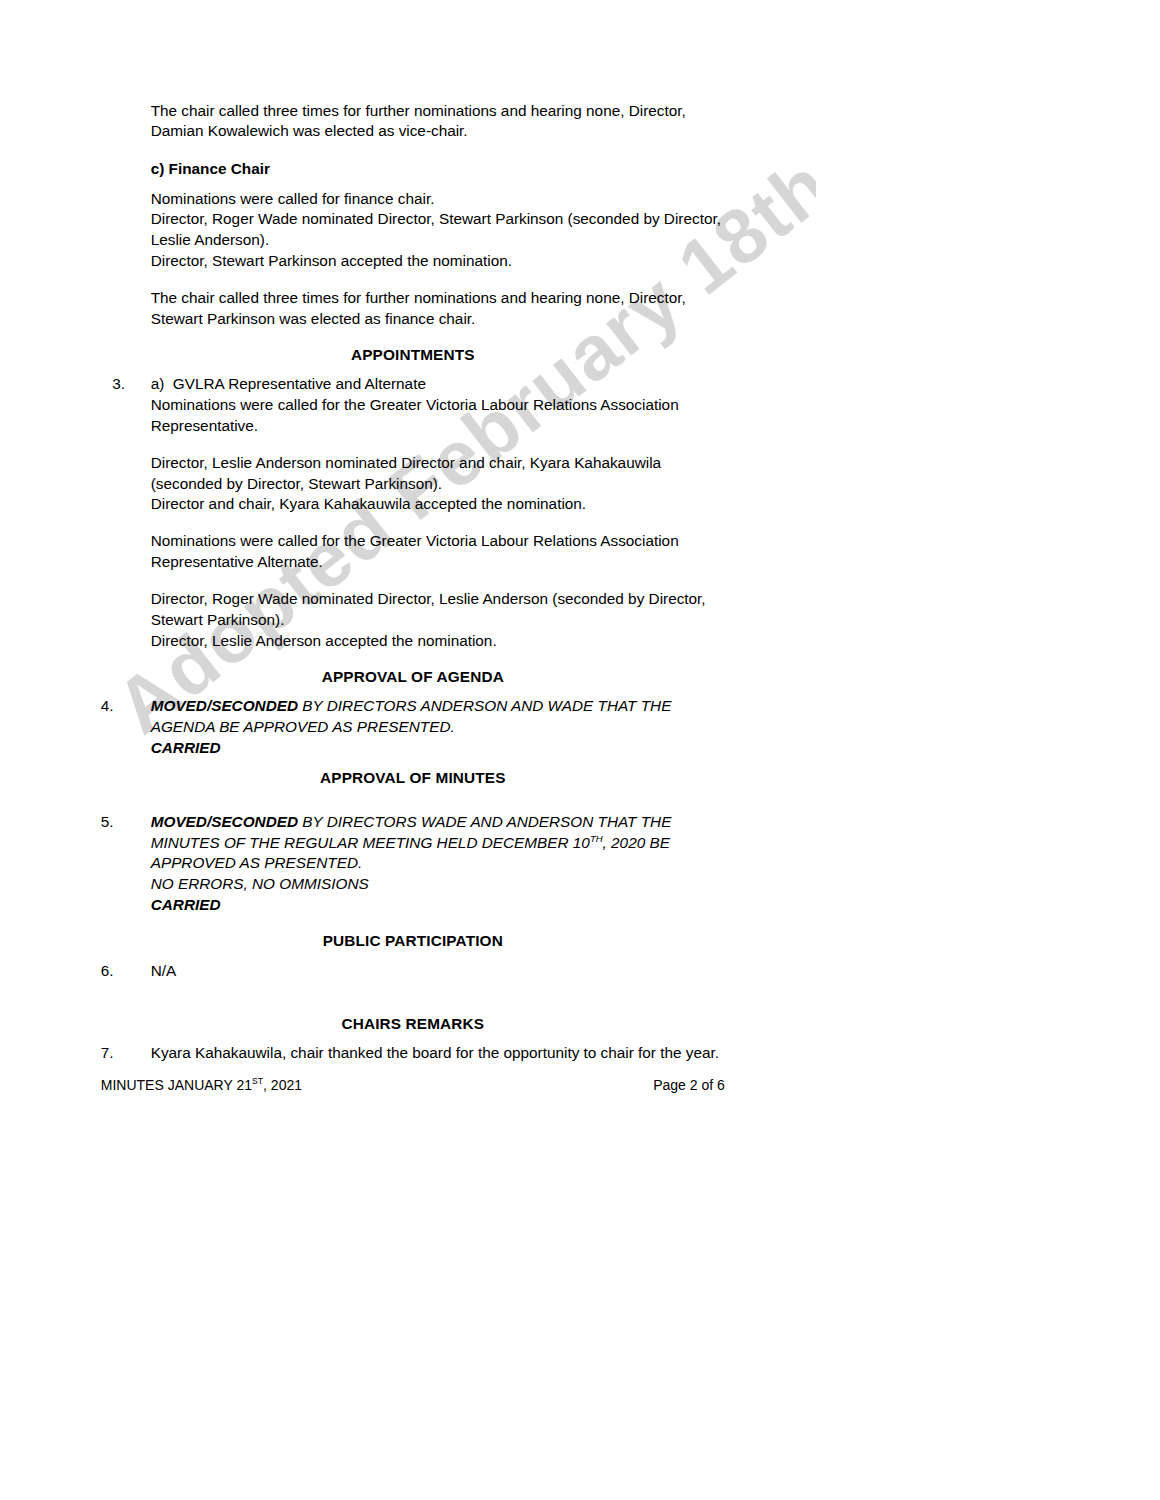Adopted February 18th, 2021
The chair called three times for further nominations and hearing none, Director, Damian Kowalewich was elected as vice-chair.
c) Finance Chair
Nominations were called for finance chair.
Director, Roger Wade nominated Director, Stewart Parkinson (seconded by Director, Leslie Anderson).
Director, Stewart Parkinson accepted the nomination.
The chair called three times for further nominations and hearing none, Director, Stewart Parkinson was elected as finance chair.
APPOINTMENTS
3.
a) GVLRA Representative and Alternate
Nominations were called for the Greater Victoria Labour Relations Association Representative.
Director, Leslie Anderson nominated Director and chair, Kyara Kahakauwila (seconded by Director, Stewart Parkinson).
Director and chair, Kyara Kahakauwila accepted the nomination.
Nominations were called for the Greater Victoria Labour Relations Association Representative Alternate.
Director, Roger Wade nominated Director, Leslie Anderson (seconded by Director, Stewart Parkinson).
Director, Leslie Anderson accepted the nomination.
APPROVAL OF AGENDA
4.
MOVED/SECONDED BY DIRECTORS ANDERSON AND WADE THAT THE AGENDA BE APPROVED AS PRESENTED.
CARRIED
APPROVAL OF MINUTES
5.
MOVED/SECONDED BY DIRECTORS WADE AND ANDERSON THAT THE MINUTES OF THE REGULAR MEETING HELD DECEMBER 10TH, 2020 BE APPROVED AS PRESENTED.
NO ERRORS, NO OMMISIONS
CARRIED
PUBLIC PARTICIPATION
6.
N/A
CHAIRS REMARKS
7.
Kyara Kahakauwila, chair thanked the board for the opportunity to chair for the year.
MINUTES JANUARY 21ST, 2021 Page 2 of 6